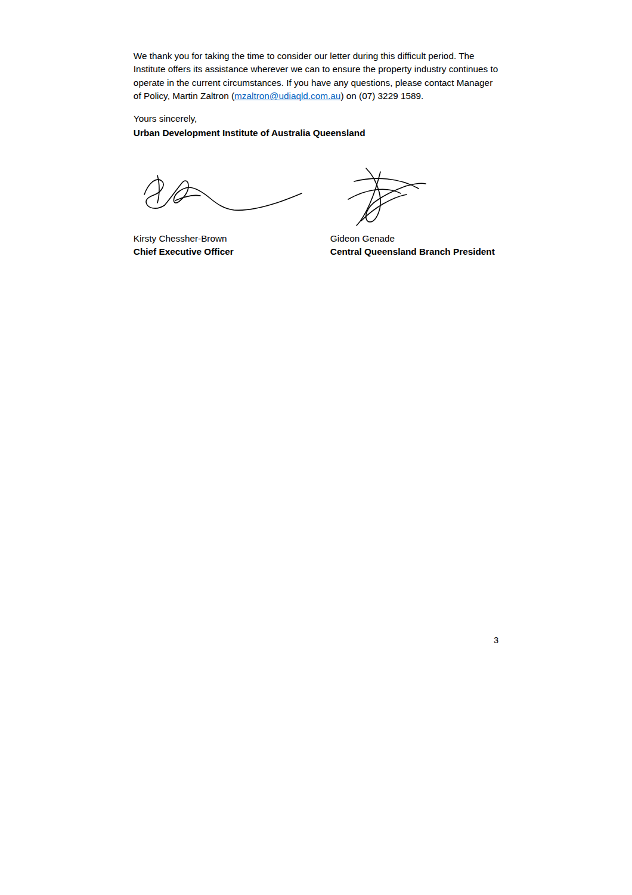We thank you for taking the time to consider our letter during this difficult period. The Institute offers its assistance wherever we can to ensure the property industry continues to operate in the current circumstances. If you have any questions, please contact Manager of Policy, Martin Zaltron (mzaltron@udiaqld.com.au) on (07) 3229 1589.
Yours sincerely,
Urban Development Institute of Australia Queensland
| Kirsty Chessher-Brown | Gideon Genade |
| Chief Executive Officer | Central Queensland Branch President |
3